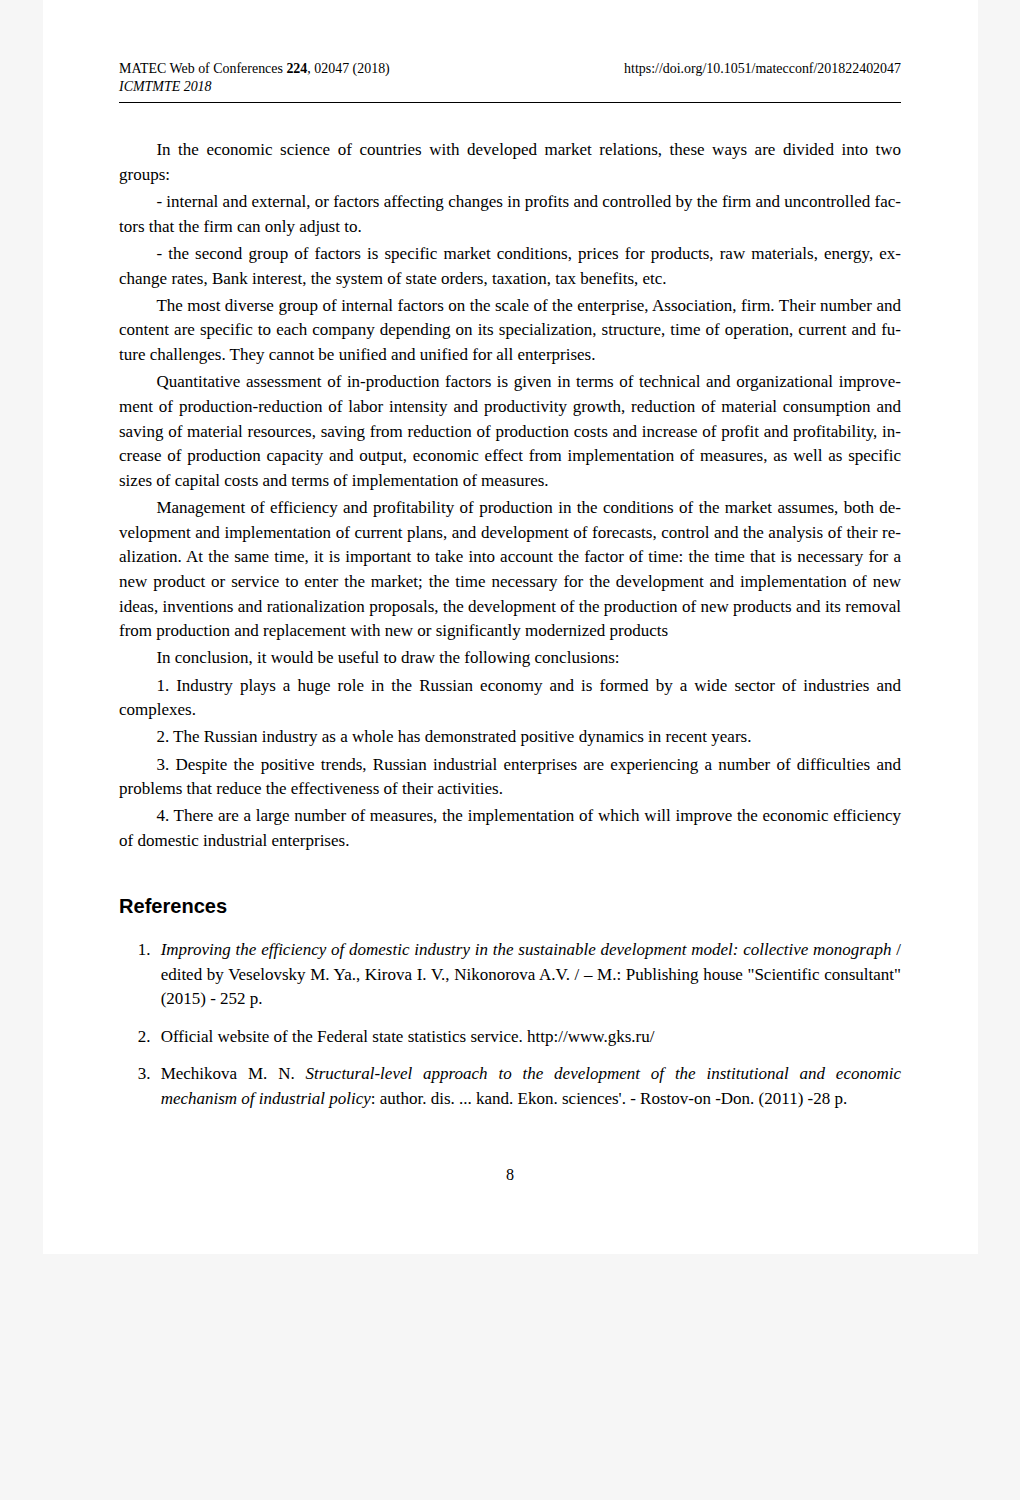MATEC Web of Conferences 224, 02047 (2018)
ICMTMTE 2018
https://doi.org/10.1051/matecconf/201822402047
In the economic science of countries with developed market relations, these ways are divided into two groups:
- internal and external, or factors affecting changes in profits and controlled by the firm and uncontrolled factors that the firm can only adjust to.
- the second group of factors is specific market conditions, prices for products, raw materials, energy, exchange rates, Bank interest, the system of state orders, taxation, tax benefits, etc.
The most diverse group of internal factors on the scale of the enterprise, Association, firm. Their number and content are specific to each company depending on its specialization, structure, time of operation, current and future challenges. They cannot be unified and unified for all enterprises.
Quantitative assessment of in-production factors is given in terms of technical and organizational improvement of production-reduction of labor intensity and productivity growth, reduction of material consumption and saving of material resources, saving from reduction of production costs and increase of profit and profitability, increase of production capacity and output, economic effect from implementation of measures, as well as specific sizes of capital costs and terms of implementation of measures.
Management of efficiency and profitability of production in the conditions of the market assumes, both development and implementation of current plans, and development of forecasts, control and the analysis of their realization. At the same time, it is important to take into account the factor of time: the time that is necessary for a new product or service to enter the market; the time necessary for the development and implementation of new ideas, inventions and rationalization proposals, the development of the production of new products and its removal from production and replacement with new or significantly modernized products
In conclusion, it would be useful to draw the following conclusions:
1. Industry plays a huge role in the Russian economy and is formed by a wide sector of industries and complexes.
2. The Russian industry as a whole has demonstrated positive dynamics in recent years.
3. Despite the positive trends, Russian industrial enterprises are experiencing a number of difficulties and problems that reduce the effectiveness of their activities.
4. There are a large number of measures, the implementation of which will improve the economic efficiency of domestic industrial enterprises.
References
Improving the efficiency of domestic industry in the sustainable development model: collective monograph / edited by Veselovsky M. Ya., Kirova I. V., Nikonorova A.V. / – M.: Publishing house "Scientific consultant" (2015) - 252 p.
Official website of the Federal state statistics service. http://www.gks.ru/
Mechikova M. N. Structural-level approach to the development of the institutional and economic mechanism of industrial policy: author. dis. ... kand. Ekon. sciences'. - Rostov-on -Don. (2011) -28 p.
8